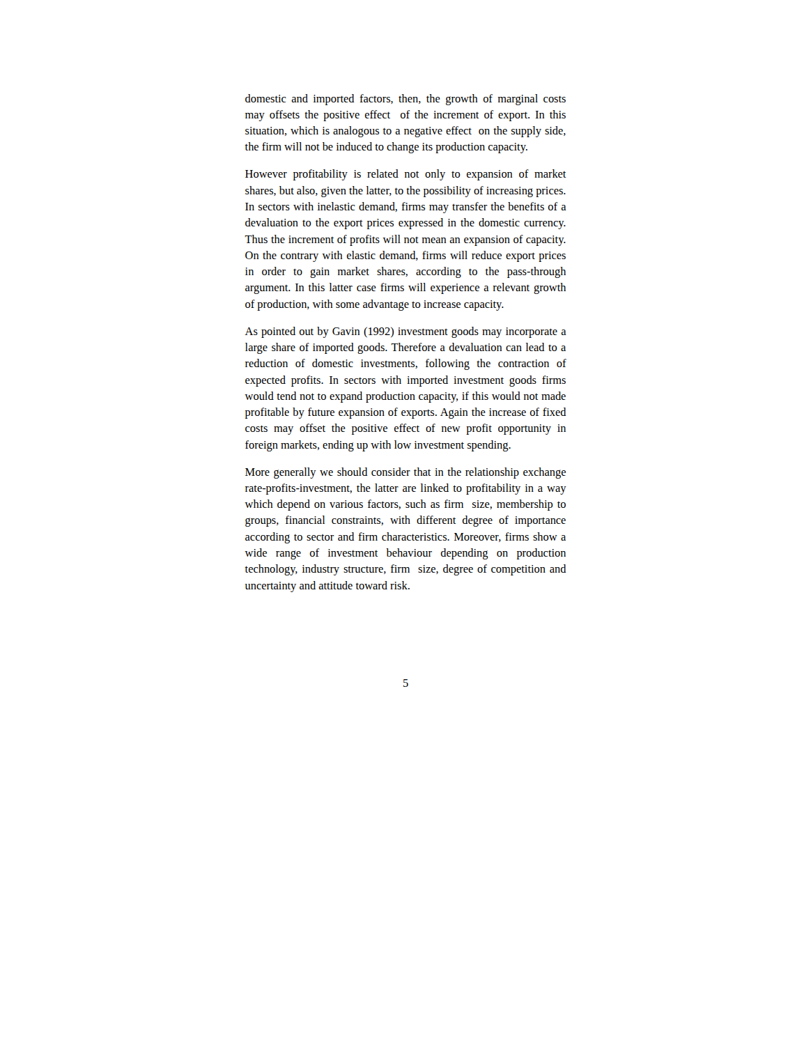domestic and imported factors, then, the growth of marginal costs may offsets the positive effect of the increment of export. In this situation, which is analogous to a negative effect on the supply side, the firm will not be induced to change its production capacity.
However profitability is related not only to expansion of market shares, but also, given the latter, to the possibility of increasing prices. In sectors with inelastic demand, firms may transfer the benefits of a devaluation to the export prices expressed in the domestic currency. Thus the increment of profits will not mean an expansion of capacity. On the contrary with elastic demand, firms will reduce export prices in order to gain market shares, according to the pass-through argument. In this latter case firms will experience a relevant growth of production, with some advantage to increase capacity.
As pointed out by Gavin (1992) investment goods may incorporate a large share of imported goods. Therefore a devaluation can lead to a reduction of domestic investments, following the contraction of expected profits. In sectors with imported investment goods firms would tend not to expand production capacity, if this would not made profitable by future expansion of exports. Again the increase of fixed costs may offset the positive effect of new profit opportunity in foreign markets, ending up with low investment spending.
More generally we should consider that in the relationship exchange rate-profits-investment, the latter are linked to profitability in a way which depend on various factors, such as firm size, membership to groups, financial constraints, with different degree of importance according to sector and firm characteristics. Moreover, firms show a wide range of investment behaviour depending on production technology, industry structure, firm size, degree of competition and uncertainty and attitude toward risk.
5